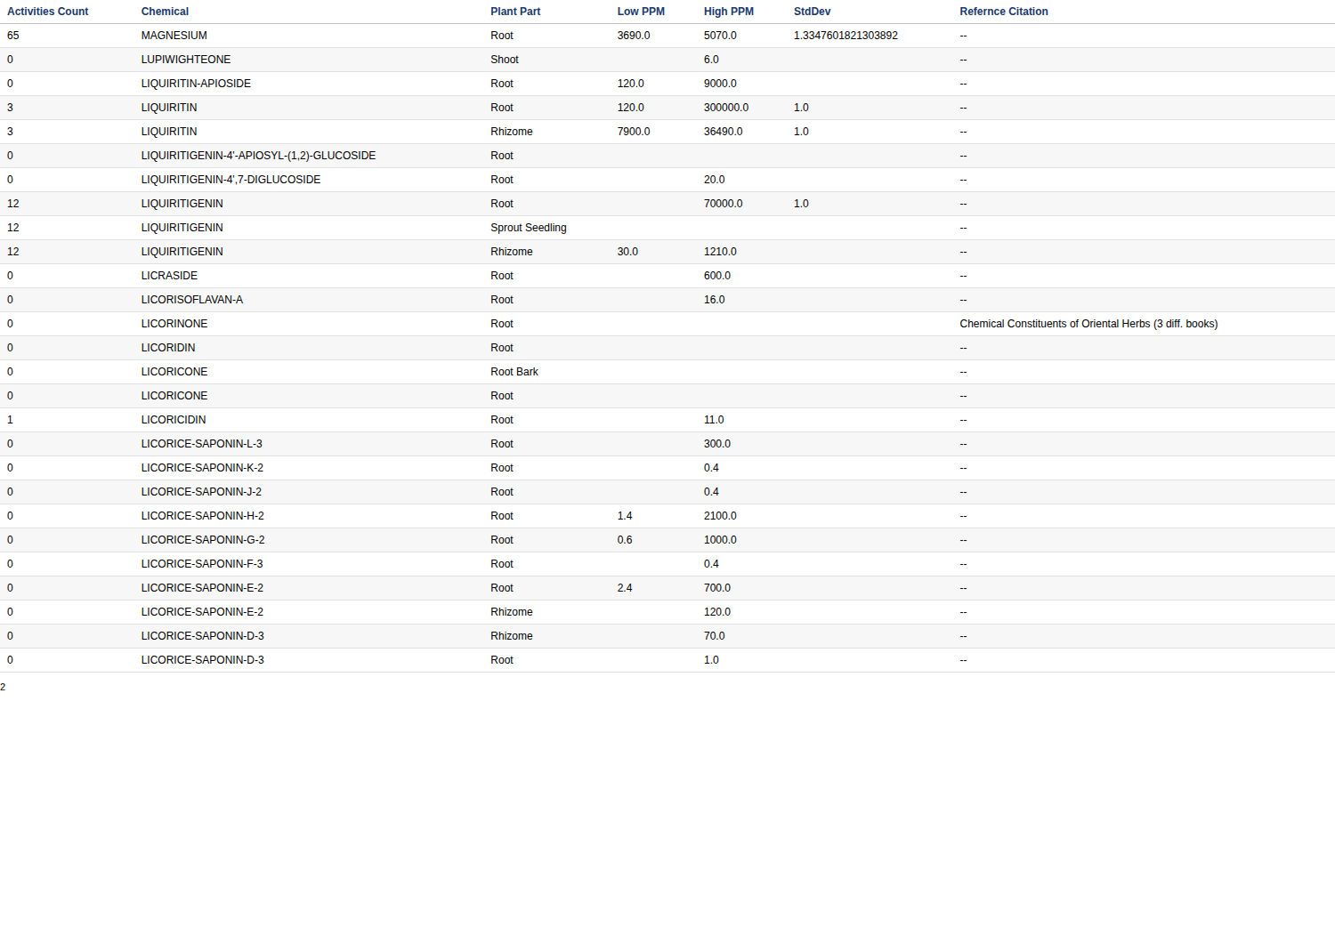| Activities Count | Chemical | Plant Part | Low PPM | High PPM | StdDev | Refernce Citation |
| --- | --- | --- | --- | --- | --- | --- |
| 65 | MAGNESIUM | Root | 3690.0 | 5070.0 | 1.3347601821303892 | -- |
| 0 | LUPIWIGHTEONE | Shoot | | 6.0 | | -- |
| 0 | LIQUIRITIN-APIOSIDE | Root | 120.0 | 9000.0 | | -- |
| 3 | LIQUIRITIN | Root | 120.0 | 300000.0 | 1.0 | -- |
| 3 | LIQUIRITIN | Rhizome | 7900.0 | 36490.0 | 1.0 | -- |
| 0 | LIQUIRITIGENIN-4'-APIOSYL-(1,2)-GLUCOSIDE | Root | | | | -- |
| 0 | LIQUIRITIGENIN-4',7-DIGLUCOSIDE | Root | | 20.0 | | -- |
| 12 | LIQUIRITIGENIN | Root | | 70000.0 | 1.0 | -- |
| 12 | LIQUIRITIGENIN | Sprout Seedling | | | | -- |
| 12 | LIQUIRITIGENIN | Rhizome | 30.0 | 1210.0 | | -- |
| 0 | LICRASIDE | Root | | 600.0 | | -- |
| 0 | LICORISOFLAVAN-A | Root | | 16.0 | | -- |
| 0 | LICORINONE | Root | | | | Chemical Constituents of Oriental Herbs (3 diff. books) |
| 0 | LICORIDIN | Root | | | | -- |
| 0 | LICORICONE | Root Bark | | | | -- |
| 0 | LICORICONE | Root | | | | -- |
| 1 | LICORICIDIN | Root | | 11.0 | | -- |
| 0 | LICORICE-SAPONIN-L-3 | Root | | 300.0 | | -- |
| 0 | LICORICE-SAPONIN-K-2 | Root | | 0.4 | | -- |
| 0 | LICORICE-SAPONIN-J-2 | Root | | 0.4 | | -- |
| 0 | LICORICE-SAPONIN-H-2 | Root | 1.4 | 2100.0 | | -- |
| 0 | LICORICE-SAPONIN-G-2 | Root | 0.6 | 1000.0 | | -- |
| 0 | LICORICE-SAPONIN-F-3 | Root | | 0.4 | | -- |
| 0 | LICORICE-SAPONIN-E-2 | Root | 2.4 | 700.0 | | -- |
| 0 | LICORICE-SAPONIN-E-2 | Rhizome | | 120.0 | | -- |
| 0 | LICORICE-SAPONIN-D-3 | Rhizome | | 70.0 | | -- |
| 0 | LICORICE-SAPONIN-D-3 | Root | | 1.0 | | -- |
2